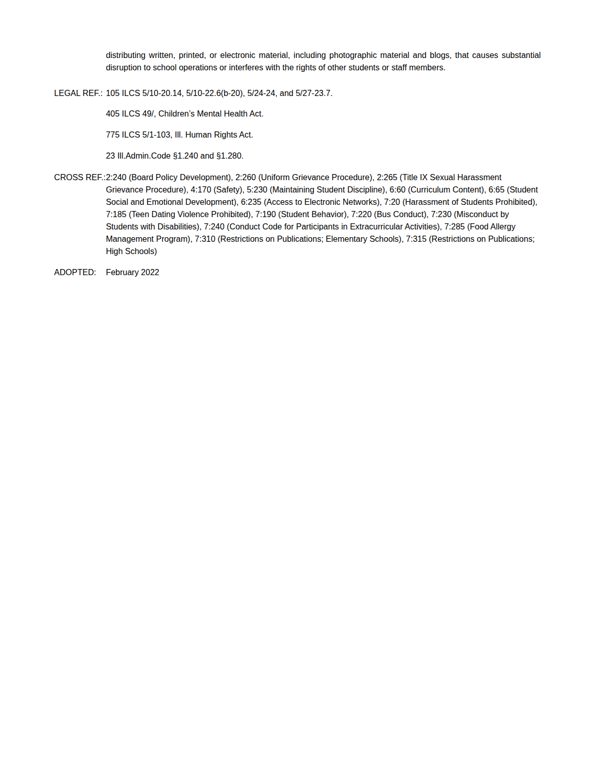distributing written, printed, or electronic material, including photographic material and blogs, that causes substantial disruption to school operations or interferes with the rights of other students or staff members.
| LEGAL REF.: | 105 ILCS 5/10-20.14, 5/10-22.6(b-20), 5/24-24, and 5/27-23.7. 405 ILCS 49/, Children’s Mental Health Act. 775 ILCS 5/1-103, Ill. Human Rights Act. 23 Ill.Admin.Code §1.240 and §1.280. |
| CROSS REF.: | 2:240 (Board Policy Development), 2:260 (Uniform Grievance Procedure), 2:265 (Title IX Sexual Harassment Grievance Procedure), 4:170 (Safety), 5:230 (Maintaining Student Discipline), 6:60 (Curriculum Content), 6:65 (Student Social and Emotional Development), 6:235 (Access to Electronic Networks), 7:20 (Harassment of Students Prohibited), 7:185 (Teen Dating Violence Prohibited), 7:190 (Student Behavior), 7:220 (Bus Conduct), 7:230 (Misconduct by Students with Disabilities), 7:240 (Conduct Code for Participants in Extracurricular Activities), 7:285 (Food Allergy Management Program), 7:310 (Restrictions on Publications; Elementary Schools), 7:315 (Restrictions on Publications; High Schools) |
| ADOPTED: | February 2022 |